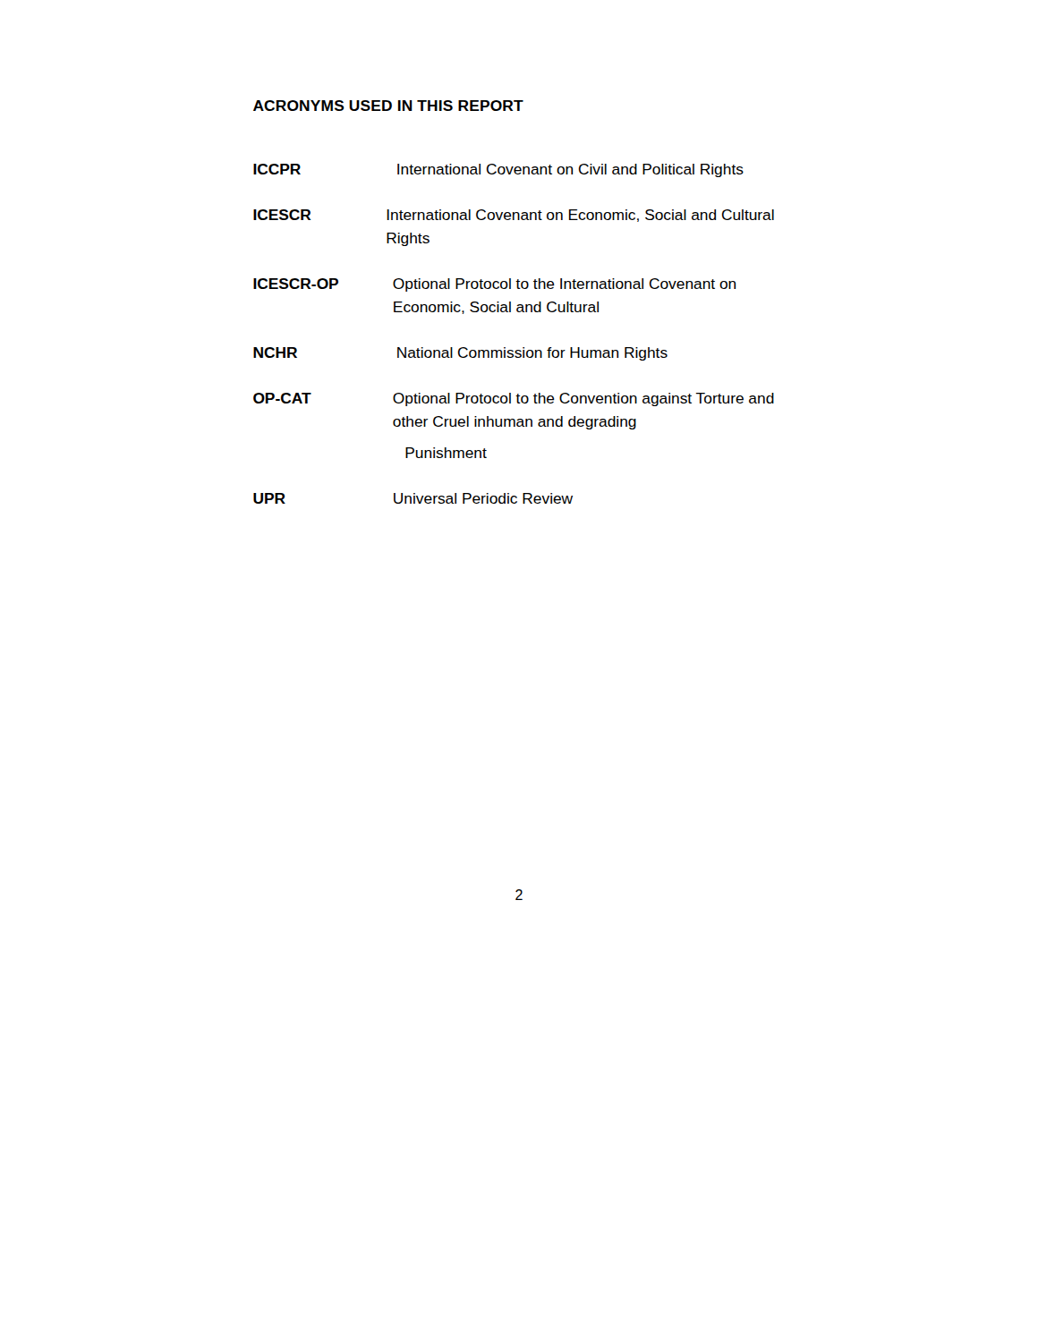ACRONYMS USED IN THIS REPORT
ICCPR
International Covenant on Civil and Political Rights
ICESCR
International Covenant on Economic, Social and Cultural Rights
ICESCR-OP
Optional Protocol to the International Covenant on Economic, Social and Cultural
NCHR
National Commission for Human Rights
OP-CAT
Optional Protocol to the Convention against Torture and other Cruel inhuman and degrading
Punishment
UPR
Universal Periodic Review
2